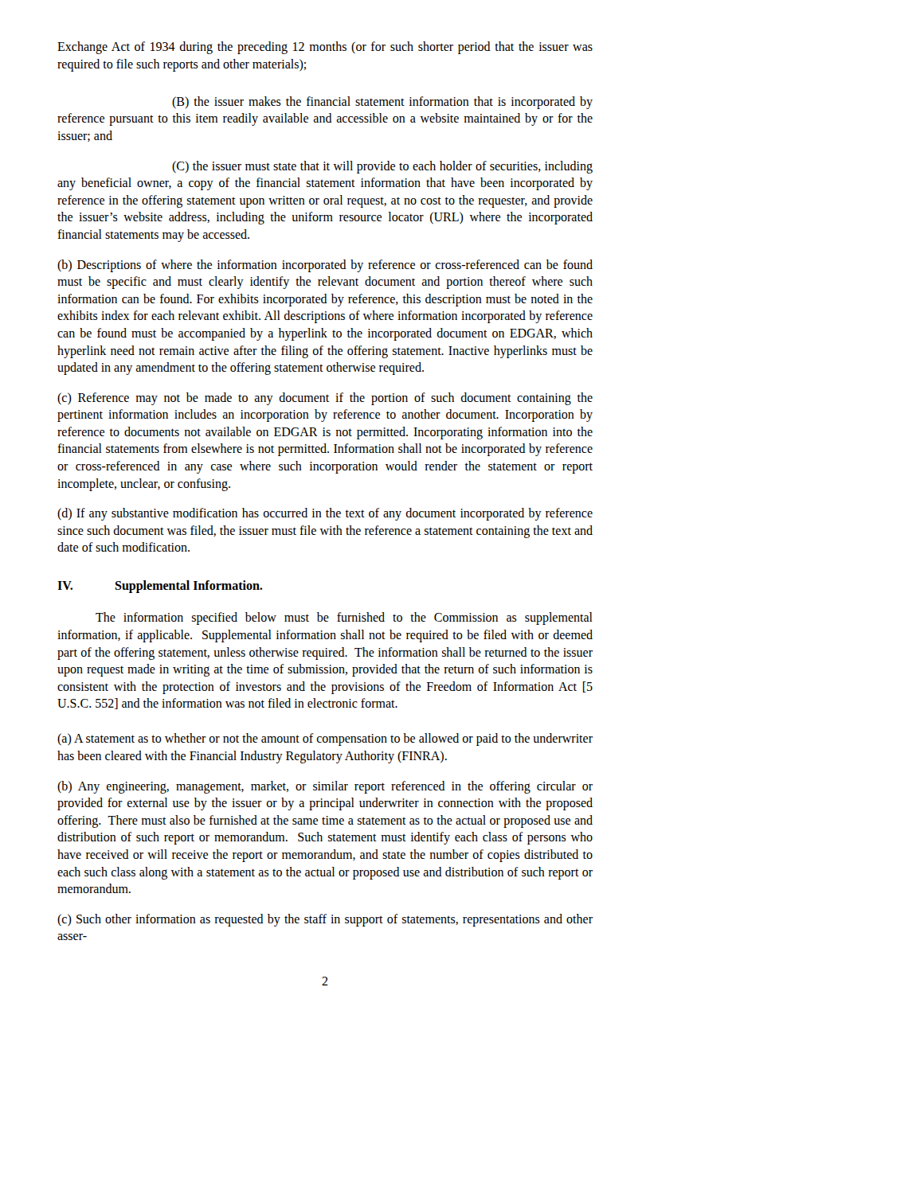Exchange Act of 1934 during the preceding 12 months (or for such shorter period that the issuer was required to file such reports and other materials);
(B) the issuer makes the financial statement information that is incorporated by reference pursuant to this item readily available and accessible on a website maintained by or for the issuer; and
(C) the issuer must state that it will provide to each holder of securities, including any beneficial owner, a copy of the financial statement information that have been incorporated by reference in the offering statement upon written or oral request, at no cost to the requester, and provide the issuer’s website address, including the uniform resource locator (URL) where the incorporated financial statements may be accessed.
(b) Descriptions of where the information incorporated by reference or cross-referenced can be found must be specific and must clearly identify the relevant document and portion thereof where such information can be found. For exhibits incorporated by reference, this description must be noted in the exhibits index for each relevant exhibit. All descriptions of where information incorporated by reference can be found must be accompanied by a hyperlink to the incorporated document on EDGAR, which hyperlink need not remain active after the filing of the offering statement. Inactive hyperlinks must be updated in any amendment to the offering statement otherwise required.
(c) Reference may not be made to any document if the portion of such document containing the pertinent information includes an incorporation by reference to another document. Incorporation by reference to documents not available on EDGAR is not permitted. Incorporating information into the financial statements from elsewhere is not permitted. Information shall not be incorporated by reference or cross-referenced in any case where such incorporation would render the statement or report incomplete, unclear, or confusing.
(d) If any substantive modification has occurred in the text of any document incorporated by reference since such document was filed, the issuer must file with the reference a statement containing the text and date of such modification.
IV. Supplemental Information.
The information specified below must be furnished to the Commission as supplemental information, if applicable. Supplemental information shall not be required to be filed with or deemed part of the offering statement, unless otherwise required. The information shall be returned to the issuer upon request made in writing at the time of submission, provided that the return of such information is consistent with the protection of investors and the provisions of the Freedom of Information Act [5 U.S.C. 552] and the information was not filed in electronic format.
(a) A statement as to whether or not the amount of compensation to be allowed or paid to the underwriter has been cleared with the Financial Industry Regulatory Authority (FINRA).
(b) Any engineering, management, market, or similar report referenced in the offering circular or provided for external use by the issuer or by a principal underwriter in connection with the proposed offering. There must also be furnished at the same time a statement as to the actual or proposed use and distribution of such report or memorandum. Such statement must identify each class of persons who have received or will receive the report or memorandum, and state the number of copies distributed to each such class along with a statement as to the actual or proposed use and distribution of such report or memorandum.
(c) Such other information as requested by the staff in support of statements, representations and other asser-
2